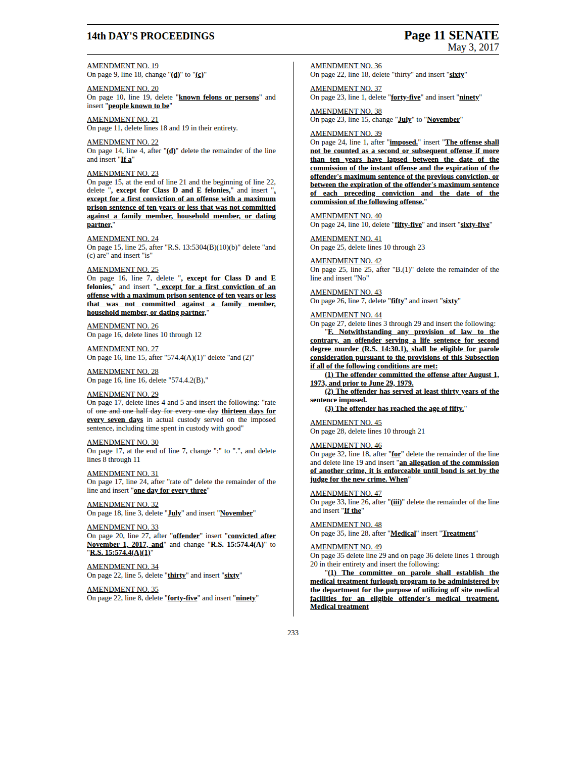14th DAY'S PROCEEDINGS
Page 11 SENATE
May 3, 2017
AMENDMENT NO. 19
On page 9, line 18, change "(d)" to "(c)"
AMENDMENT NO. 20
On page 10, line 19, delete "known felons or persons" and insert "people known to be"
AMENDMENT NO. 21
On page 11, delete lines 18 and 19 in their entirety.
AMENDMENT NO. 22
On page 14, line 4, after "(d)" delete the remainder of the line and insert "If a"
AMENDMENT NO. 23
On page 15, at the end of line 21 and the beginning of line 22, delete ", except for Class D and E felonies," and insert ", except for a first conviction of an offense with a maximum prison sentence of ten years or less that was not committed against a family member, household member, or dating partner,"
AMENDMENT NO. 24
On page 15, line 25, after "R.S. 13:5304(B)(10)(b)" delete "and (c) are" and insert "is"
AMENDMENT NO. 25
On page 16, line 7, delete ", except for Class D and E felonies," and insert ", except for a first conviction of an offense with a maximum prison sentence of ten years or less that was not committed against a family member, household member, or dating partner,"
AMENDMENT NO. 26
On page 16, delete lines 10 through 12
AMENDMENT NO. 27
On page 16, line 15, after "574.4(A)(1)" delete "and (2)"
AMENDMENT NO. 28
On page 16, line 16, delete "574.4.2(B),"
AMENDMENT NO. 29
On page 17, delete lines 4 and 5 and insert the following: "rate of one and one half day for every one day thirteen days for every seven days in actual custody served on the imposed sentence, including time spent in custody with good"
AMENDMENT NO. 30
On page 17, at the end of line 7, change ":" to ".", and delete lines 8 through 11
AMENDMENT NO. 31
On page 17, line 24, after "rate of" delete the remainder of the line and insert "one day for every three"
AMENDMENT NO. 32
On page 18, line 3, delete "July" and insert "November"
AMENDMENT NO. 33
On page 20, line 27, after "offender" insert "convicted after November 1, 2017, and" and change "R.S. 15:574.4(A)" to "R.S. 15:574.4(A)(1)"
AMENDMENT NO. 34
On page 22, line 5, delete "thirty" and insert "sixty"
AMENDMENT NO. 35
On page 22, line 8, delete "forty-five" and insert "ninety"
AMENDMENT NO. 36
On page 22, line 18, delete "thirty" and insert "sixty"
AMENDMENT NO. 37
On page 23, line 1, delete "forty-five" and insert "ninety"
AMENDMENT NO. 38
On page 23, line 15, change "July" to "November"
AMENDMENT NO. 39
On page 24, line 1, after "imposed." insert "The offense shall not be counted as a second or subsequent offense if more than ten years have lapsed between the date of the commission of the instant offense and the expiration of the offender's maximum sentence of the previous conviction, or between the expiration of the offender's maximum sentence of each preceding conviction and the date of the commission of the following offense."
AMENDMENT NO. 40
On page 24, line 10, delete "fifty-five" and insert "sixty-five"
AMENDMENT NO. 41
On page 25, delete lines 10 through 23
AMENDMENT NO. 42
On page 25, line 25, after "B.(1)" delete the remainder of the line and insert "No"
AMENDMENT NO. 43
On page 26, line 7, delete "fifty" and insert "sixty"
AMENDMENT NO. 44
On page 27, delete lines 3 through 29 and insert the following:
"F. Notwithstanding any provision of law to the contrary, an offender serving a life sentence for second degree murder (R.S. 14:30.1), shall be eligible for parole consideration pursuant to the provisions of this Subsection if all of the following conditions are met:
(1) The offender committed the offense after August 1, 1973, and prior to June 29, 1979.
(2) The offender has served at least thirty years of the sentence imposed.
(3) The offender has reached the age of fifty."
AMENDMENT NO. 45
On page 28, delete lines 10 through 21
AMENDMENT NO. 46
On page 32, line 18, after "for" delete the remainder of the line and delete line 19 and insert "an allegation of the commission of another crime, it is enforceable until bond is set by the judge for the new crime. When"
AMENDMENT NO. 47
On page 33, line 26, after "(iii)" delete the remainder of the line and insert "If the"
AMENDMENT NO. 48
On page 35, line 28, after "Medical" insert "Treatment"
AMENDMENT NO. 49
On page 35 delete line 29 and on page 36 delete lines 1 through 20 in their entirety and insert the following:
"(1) The committee on parole shall establish the medical treatment furlough program to be administered by the department for the purpose of utilizing off site medical facilities for an eligible offender's medical treatment. Medical treatment
233